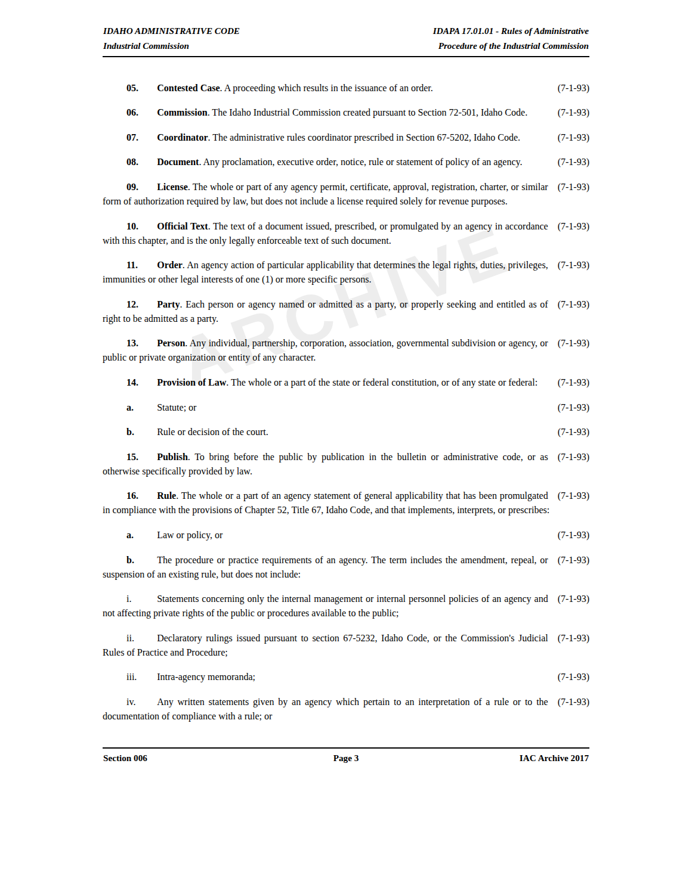| IDAHO ADMINISTRATIVE CODE | IDAPA 17.01.01 - Rules of Administrative |
| Industrial Commission | Procedure of the Industrial Commission |
ARCHIVE
(7-1-93) 05. Contested Case. A proceeding which results in the issuance of an order.
(7-1-93) 06. Commission. The Idaho Industrial Commission created pursuant to Section 72-501, Idaho Code.
(7-1-93) 07. Coordinator. The administrative rules coordinator prescribed in Section 67-5202, Idaho Code.
(7-1-93) 08. Document. Any proclamation, executive order, notice, rule or statement of policy of an agency.
(7-1-93) 09. License. The whole or part of any agency permit, certificate, approval, registration, charter, or similar form of authorization required by law, but does not include a license required solely for revenue purposes.
(7-1-93) 10. Official Text. The text of a document issued, prescribed, or promulgated by an agency in accordance with this chapter, and is the only legally enforceable text of such document.
(7-1-93) 11. Order. An agency action of particular applicability that determines the legal rights, duties, privileges, immunities or other legal interests of one (1) or more specific persons.
(7-1-93) 12. Party. Each person or agency named or admitted as a party, or properly seeking and entitled as of right to be admitted as a party.
(7-1-93) 13. Person. Any individual, partnership, corporation, association, governmental subdivision or agency, or public or private organization or entity of any character.
(7-1-93) 14. Provision of Law. The whole or a part of the state or federal constitution, or of any state or federal:
(7-1-93) a. Statute; or
(7-1-93) b. Rule or decision of the court.
(7-1-93) 15. Publish. To bring before the public by publication in the bulletin or administrative code, or as otherwise specifically provided by law.
(7-1-93) 16. Rule. The whole or a part of an agency statement of general applicability that has been promulgated in compliance with the provisions of Chapter 52, Title 67, Idaho Code, and that implements, interprets, or prescribes:
(7-1-93) a. Law or policy, or
(7-1-93) b. The procedure or practice requirements of an agency. The term includes the amendment, repeal, or suspension of an existing rule, but does not include:
(7-1-93) i. Statements concerning only the internal management or internal personnel policies of an agency and not affecting private rights of the public or procedures available to the public;
(7-1-93) ii. Declaratory rulings issued pursuant to section 67-5232, Idaho Code, or the Commission's Judicial Rules of Practice and Procedure;
(7-1-93) iii. Intra-agency memoranda;
(7-1-93) iv. Any written statements given by an agency which pertain to an interpretation of a rule or to the documentation of compliance with a rule; or
| Section 006 | Page 3 | IAC Archive 2017 |